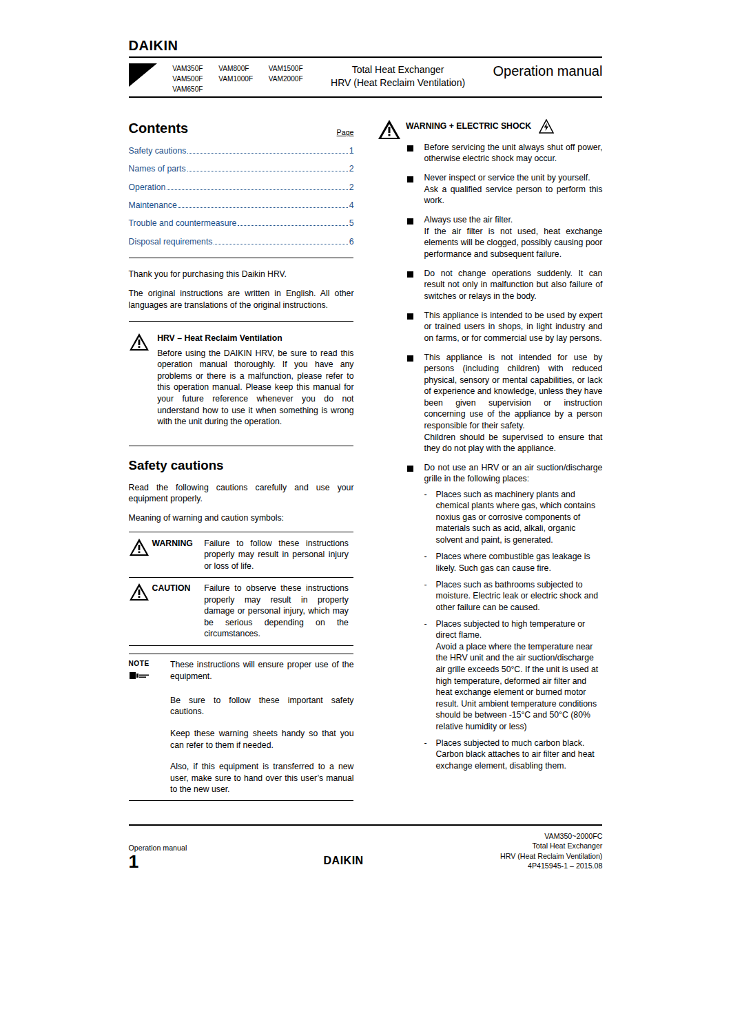DAIKIN
VAM350F
VAM500F
VAM650F
VAM800F
VAM1000F
VAM1500F
VAM2000F
Total Heat Exchanger
HRV (Heat Reclaim Ventilation)
Operation manual
Contents
Page
Safety cautions 1
Names of parts 2
Operation 2
Maintenance 4
Trouble and countermeasure 5
Disposal requirements 6
Thank you for purchasing this Daikin HRV.
The original instructions are written in English. All other languages are translations of the original instructions.
HRV – Heat Reclaim Ventilation
Before using the DAIKIN HRV, be sure to read this operation manual thoroughly. If you have any problems or there is a malfunction, please refer to this operation manual. Please keep this manual for your future reference whenever you do not understand how to use it when something is wrong with the unit during the operation.
Safety cautions
Read the following cautions carefully and use your equipment properly.
Meaning of warning and caution symbols:
| | WARNING | Failure to follow these instructions properly may result in personal injury or loss of life. |
| | CAUTION | Failure to observe these instructions properly may result in property damage or personal injury, which may be serious depending on the circumstances. |
| NOTE | These instructions will ensure proper use of the equipment. |
| | Be sure to follow these important safety cautions. |
| | Keep these warning sheets handy so that you can refer to them if needed. |
| | Also, if this equipment is transferred to a new user, make sure to hand over this user’s manual to the new user. |
WARNING + ELECTRIC SHOCK
Before servicing the unit always shut off power, otherwise electric shock may occur.
Never inspect or service the unit by yourself.
Ask a qualified service person to perform this work.
Always use the air filter.
If the air filter is not used, heat exchange elements will be clogged, possibly causing poor performance and subsequent failure.
Do not change operations suddenly. It can result not only in malfunction but also failure of switches or relays in the body.
This appliance is intended to be used by expert or trained users in shops, in light industry and on farms, or for commercial use by lay persons.
This appliance is not intended for use by persons (including children) with reduced physical, sensory or mental capabilities, or lack of experience and knowledge, unless they have been given supervision or instruction concerning use of the appliance by a person responsible for their safety.
Children should be supervised to ensure that they do not play with the appliance.
Do not use an HRV or an air suction/discharge grille in the following places:
Places such as machinery plants and chemical plants where gas, which contains noxius gas or corrosive components of materials such as acid, alkali, organic solvent and paint, is generated.
Places where combustible gas leakage is likely. Such gas can cause fire.
Places such as bathrooms subjected to moisture. Electric leak or electric shock and other failure can be caused.
Places subjected to high temperature or direct flame.
Avoid a place where the temperature near the HRV unit and the air suction/discharge air grille exceeds 50°C. If the unit is used at high temperature, deformed air filter and heat exchange element or burned motor result. Unit ambient temperature conditions should be between -15°C and 50°C (80% relative humidity or less)
Places subjected to much carbon black.
Carbon black attaches to air filter and heat exchange element, disabling them.
Operation manual
1
DAIKIN
VAM350~2000FC
Total Heat Exchanger
HRV (Heat Reclaim Ventilation)
4P415945-1 – 2015.08